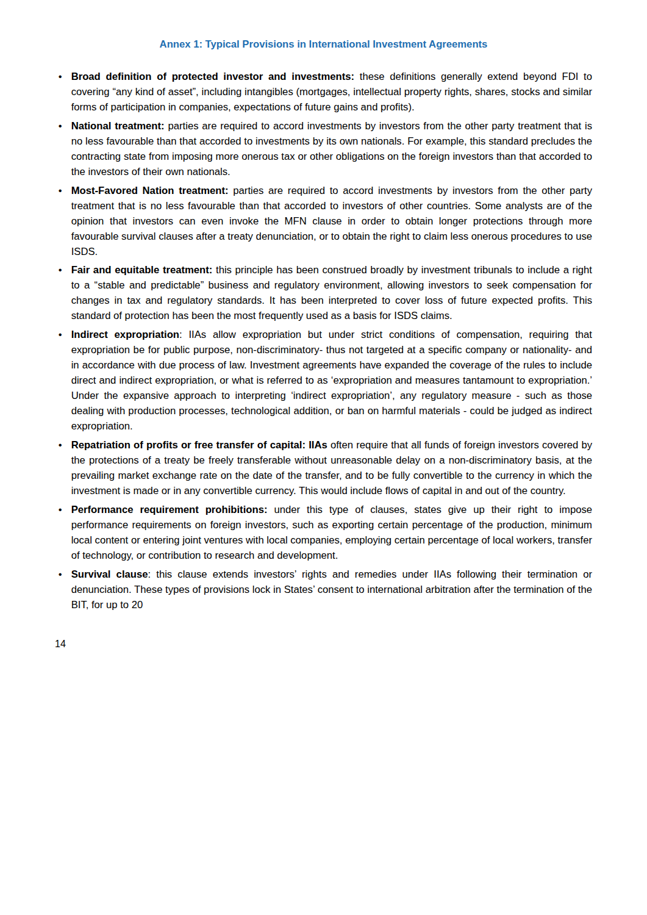Annex 1: Typical Provisions in International Investment Agreements
Broad definition of protected investor and investments: these definitions generally extend beyond FDI to covering “any kind of asset”, including intangibles (mortgages, intellectual property rights, shares, stocks and similar forms of participation in companies, expectations of future gains and profits).
National treatment: parties are required to accord investments by investors from the other party treatment that is no less favourable than that accorded to investments by its own nationals. For example, this standard precludes the contracting state from imposing more onerous tax or other obligations on the foreign investors than that accorded to the investors of their own nationals.
Most-Favored Nation treatment: parties are required to accord investments by investors from the other party treatment that is no less favourable than that accorded to investors of other countries. Some analysts are of the opinion that investors can even invoke the MFN clause in order to obtain longer protections through more favourable survival clauses after a treaty denunciation, or to obtain the right to claim less onerous procedures to use ISDS.
Fair and equitable treatment: this principle has been construed broadly by investment tribunals to include a right to a “stable and predictable” business and regulatory environment, allowing investors to seek compensation for changes in tax and regulatory standards. It has been interpreted to cover loss of future expected profits. This standard of protection has been the most frequently used as a basis for ISDS claims.
Indirect expropriation: IIAs allow expropriation but under strict conditions of compensation, requiring that expropriation be for public purpose, non-discriminatory- thus not targeted at a specific company or nationality- and in accordance with due process of law. Investment agreements have expanded the coverage of the rules to include direct and indirect expropriation, or what is referred to as ‘expropriation and measures tantamount to expropriation.’ Under the expansive approach to interpreting ‘indirect expropriation’, any regulatory measure - such as those dealing with production processes, technological addition, or ban on harmful materials - could be judged as indirect expropriation.
Repatriation of profits or free transfer of capital: IIAs often require that all funds of foreign investors covered by the protections of a treaty be freely transferable without unreasonable delay on a non-discriminatory basis, at the prevailing market exchange rate on the date of the transfer, and to be fully convertible to the currency in which the investment is made or in any convertible currency. This would include flows of capital in and out of the country.
Performance requirement prohibitions: under this type of clauses, states give up their right to impose performance requirements on foreign investors, such as exporting certain percentage of the production, minimum local content or entering joint ventures with local companies, employing certain percentage of local workers, transfer of technology, or contribution to research and development.
Survival clause: this clause extends investors’ rights and remedies under IIAs following their termination or denunciation. These types of provisions lock in States’ consent to international arbitration after the termination of the BIT, for up to 20
14